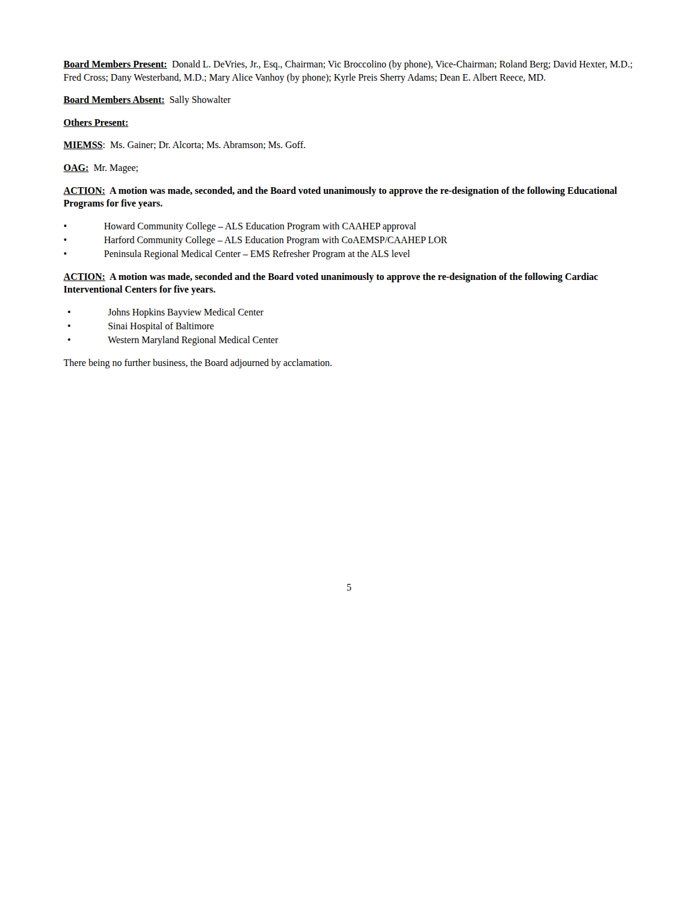Board Members Present: Donald L. DeVries, Jr., Esq., Chairman; Vic Broccolino (by phone), Vice-Chairman; Roland Berg; David Hexter, M.D.; Fred Cross; Dany Westerband, M.D.; Mary Alice Vanhoy (by phone); Kyrle Preis Sherry Adams; Dean E. Albert Reece, MD.
Board Members Absent: Sally Showalter
Others Present:
MIEMSS: Ms. Gainer; Dr. Alcorta; Ms. Abramson; Ms. Goff.
OAG: Mr. Magee;
ACTION: A motion was made, seconded, and the Board voted unanimously to approve the re-designation of the following Educational Programs for five years.
Howard Community College – ALS Education Program with CAAHEP approval
Harford Community College – ALS Education Program with CoAEMSP/CAAHEP LOR
Peninsula Regional Medical Center – EMS Refresher Program at the ALS level
ACTION: A motion was made, seconded and the Board voted unanimously to approve the re-designation of the following Cardiac Interventional Centers for five years.
Johns Hopkins Bayview Medical Center
Sinai Hospital of Baltimore
Western Maryland Regional Medical Center
There being no further business, the Board adjourned by acclamation.
5